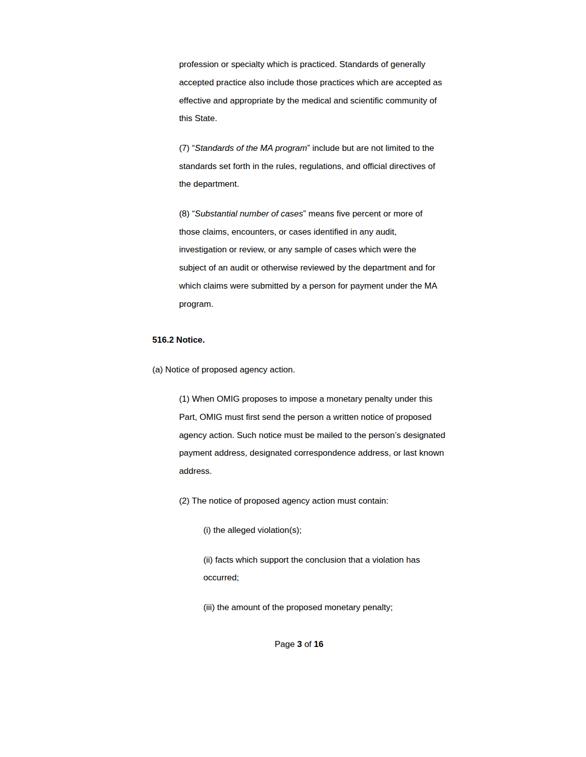profession or specialty which is practiced. Standards of generally accepted practice also include those practices which are accepted as effective and appropriate by the medical and scientific community of this State.
(7) “Standards of the MA program” include but are not limited to the standards set forth in the rules, regulations, and official directives of the department.
(8) “Substantial number of cases” means five percent or more of those claims, encounters, or cases identified in any audit, investigation or review, or any sample of cases which were the subject of an audit or otherwise reviewed by the department and for which claims were submitted by a person for payment under the MA program.
516.2 Notice.
(a) Notice of proposed agency action.
(1) When OMIG proposes to impose a monetary penalty under this Part, OMIG must first send the person a written notice of proposed agency action. Such notice must be mailed to the person’s designated payment address, designated correspondence address, or last known address.
(2) The notice of proposed agency action must contain:
(i) the alleged violation(s);
(ii) facts which support the conclusion that a violation has occurred;
(iii) the amount of the proposed monetary penalty;
Page 3 of 16